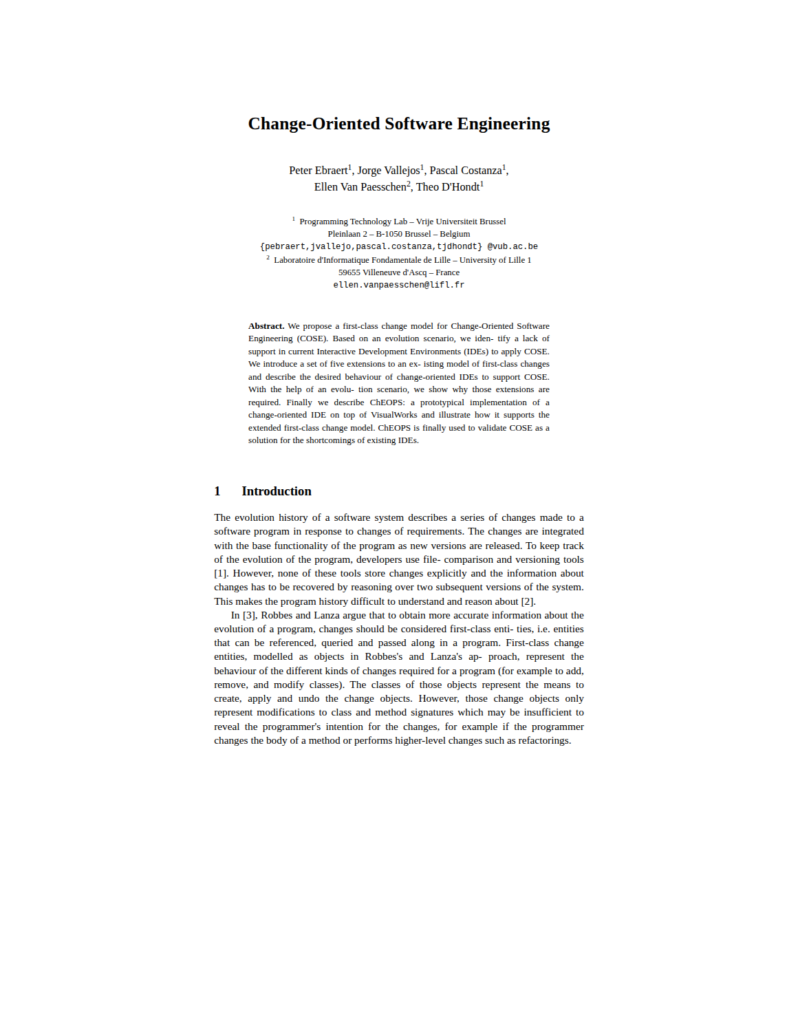Change-Oriented Software Engineering
Peter Ebraert1, Jorge Vallejos1, Pascal Costanza1,
Ellen Van Paesschen2, Theo D'Hondt1
1 Programming Technology Lab – Vrije Universiteit Brussel
Pleinlaan 2 – B-1050 Brussel – Belgium
{pebraert,jvallejo,pascal.costanza,tjdhondt} @vub.ac.be
2 Laboratoire d'Informatique Fondamentale de Lille – University of Lille 1
59655 Villeneuve d'Ascq – France
ellen.vanpaesschen@lifl.fr
Abstract. We propose a first-class change model for Change-Oriented Software Engineering (COSE). Based on an evolution scenario, we iden- tify a lack of support in current Interactive Development Environments (IDEs) to apply COSE. We introduce a set of five extensions to an ex- isting model of first-class changes and describe the desired behaviour of change-oriented IDEs to support COSE. With the help of an evolu- tion scenario, we show why those extensions are required. Finally we describe ChEOPS: a prototypical implementation of a change-oriented IDE on top of VisualWorks and illustrate how it supports the extended first-class change model. ChEOPS is finally used to validate COSE as a solution for the shortcomings of existing IDEs.
1 Introduction
The evolution history of a software system describes a series of changes made to a software program in response to changes of requirements. The changes are integrated with the base functionality of the program as new versions are released. To keep track of the evolution of the program, developers use file- comparison and versioning tools [1]. However, none of these tools store changes explicitly and the information about changes has to be recovered by reasoning over two subsequent versions of the system. This makes the program history difficult to understand and reason about [2].
In [3], Robbes and Lanza argue that to obtain more accurate information about the evolution of a program, changes should be considered first-class enti- ties, i.e. entities that can be referenced, queried and passed along in a program. First-class change entities, modelled as objects in Robbes's and Lanza's ap- proach, represent the behaviour of the different kinds of changes required for a program (for example to add, remove, and modify classes). The classes of those objects represent the means to create, apply and undo the change objects. However, those change objects only represent modifications to class and method signatures which may be insufficient to reveal the programmer's intention for the changes, for example if the programmer changes the body of a method or performs higher-level changes such as refactorings.